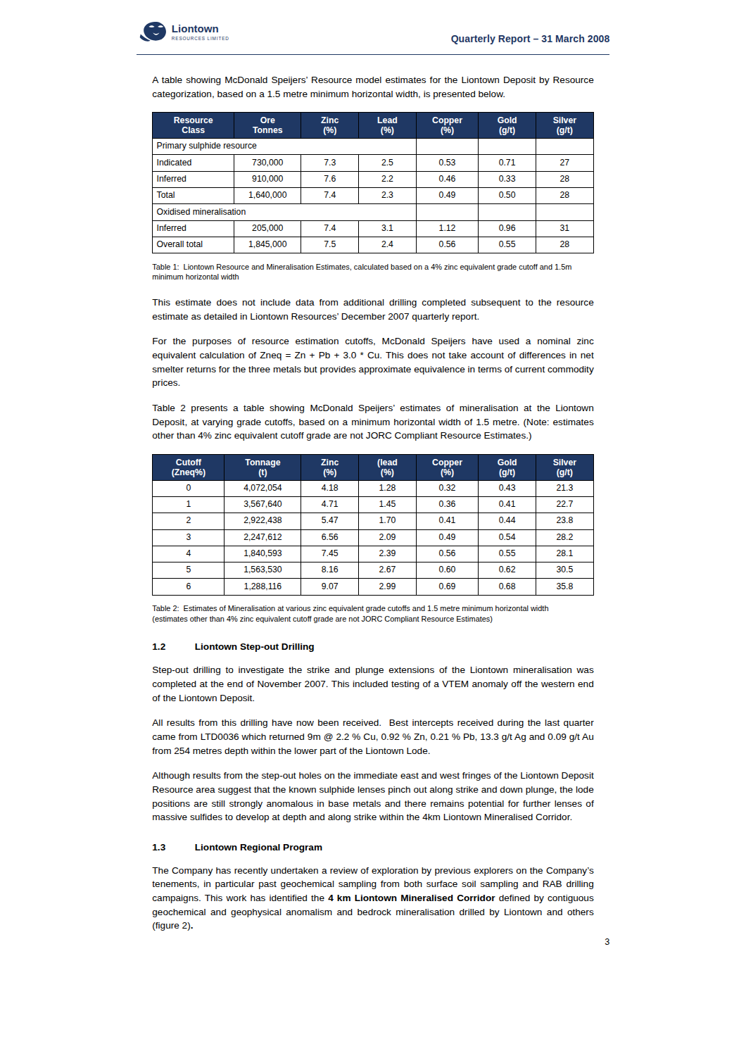Liontown RESOURCES LIMITED
Quarterly Report – 31 March 2008
A table showing McDonald Speijers’ Resource model estimates for the Liontown Deposit by Resource categorization, based on a 1.5 metre minimum horizontal width, is presented below.
| Resource Class | Ore Tonnes | Zinc (%) | Lead (%) | Copper (%) | Gold (g/t) | Silver (g/t) |
| --- | --- | --- | --- | --- | --- | --- |
| Primary sulphide resource | | | |
| Indicated | 730,000 | 7.3 | 2.5 | 0.53 | 0.71 | 27 |
| Inferred | 910,000 | 7.6 | 2.2 | 0.46 | 0.33 | 28 |
| Total | 1,640,000 | 7.4 | 2.3 | 0.49 | 0.50 | 28 |
| Oxidised mineralisation | | | |
| Inferred | 205,000 | 7.4 | 3.1 | 1.12 | 0.96 | 31 |
| Overall total | 1,845,000 | 7.5 | 2.4 | 0.56 | 0.55 | 28 |
Table 1: Liontown Resource and Mineralisation Estimates, calculated based on a 4% zinc equivalent grade cutoff and 1.5m minimum horizontal width
This estimate does not include data from additional drilling completed subsequent to the resource estimate as detailed in Liontown Resources’ December 2007 quarterly report.
For the purposes of resource estimation cutoffs, McDonald Speijers have used a nominal zinc equivalent calculation of Zneq = Zn + Pb + 3.0 * Cu. This does not take account of differences in net smelter returns for the three metals but provides approximate equivalence in terms of current commodity prices.
Table 2 presents a table showing McDonald Speijers’ estimates of mineralisation at the Liontown Deposit, at varying grade cutoffs, based on a minimum horizontal width of 1.5 metre. (Note: estimates other than 4% zinc equivalent cutoff grade are not JORC Compliant Resource Estimates.)
| Cutoff (Zneq%) | Tonnage (t) | Zinc (%) | (lead (%) | Copper (%) | Gold (g/t) | Silver (g/t) |
| --- | --- | --- | --- | --- | --- | --- |
| 0 | 4,072,054 | 4.18 | 1.28 | 0.32 | 0.43 | 21.3 |
| 1 | 3,567,640 | 4.71 | 1.45 | 0.36 | 0.41 | 22.7 |
| 2 | 2,922,438 | 5.47 | 1.70 | 0.41 | 0.44 | 23.8 |
| 3 | 2,247,612 | 6.56 | 2.09 | 0.49 | 0.54 | 28.2 |
| 4 | 1,840,593 | 7.45 | 2.39 | 0.56 | 0.55 | 28.1 |
| 5 | 1,563,530 | 8.16 | 2.67 | 0.60 | 0.62 | 30.5 |
| 6 | 1,288,116 | 9.07 | 2.99 | 0.69 | 0.68 | 35.8 |
Table 2: Estimates of Mineralisation at various zinc equivalent grade cutoffs and 1.5 metre minimum horizontal width
(estimates other than 4% zinc equivalent cutoff grade are not JORC Compliant Resource Estimates)
1.2 Liontown Step-out Drilling
Step-out drilling to investigate the strike and plunge extensions of the Liontown mineralisation was completed at the end of November 2007. This included testing of a VTEM anomaly off the western end of the Liontown Deposit.
All results from this drilling have now been received. Best intercepts received during the last quarter came from LTD0036 which returned 9m @ 2.2 % Cu, 0.92 % Zn, 0.21 % Pb, 13.3 g/t Ag and 0.09 g/t Au from 254 metres depth within the lower part of the Liontown Lode.
Although results from the step-out holes on the immediate east and west fringes of the Liontown Deposit Resource area suggest that the known sulphide lenses pinch out along strike and down plunge, the lode positions are still strongly anomalous in base metals and there remains potential for further lenses of massive sulfides to develop at depth and along strike within the 4km Liontown Mineralised Corridor.
1.3 Liontown Regional Program
The Company has recently undertaken a review of exploration by previous explorers on the Company’s tenements, in particular past geochemical sampling from both surface soil sampling and RAB drilling campaigns. This work has identified the 4 km Liontown Mineralised Corridor defined by contiguous geochemical and geophysical anomalism and bedrock mineralisation drilled by Liontown and others (figure 2).
3